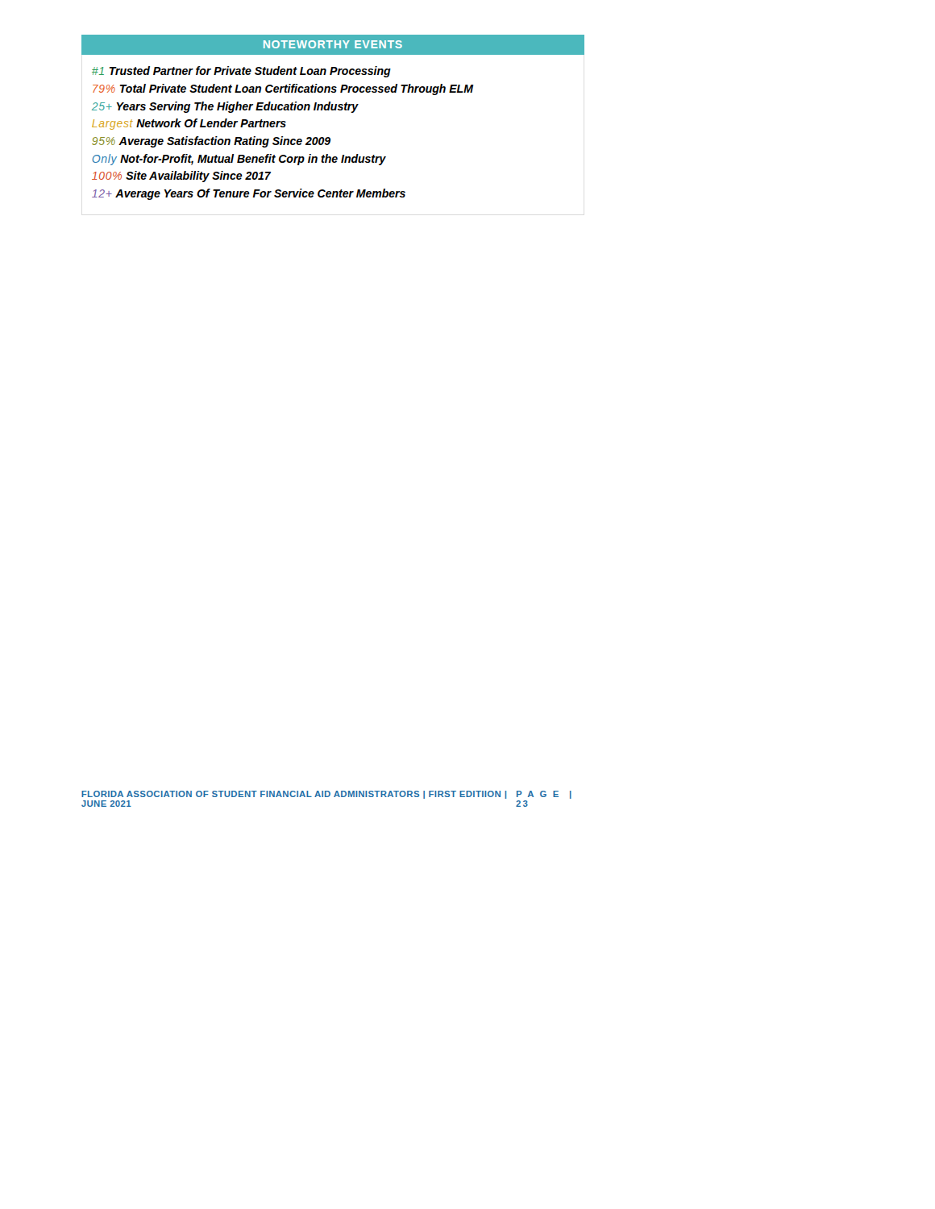NOTEWORTHY EVENTS
#1 Trusted Partner for Private Student Loan Processing
79% Total Private Student Loan Certifications Processed Through ELM
25+Years Serving The Higher Education Industry
Largest Network Of Lender Partners
95% Average Satisfaction Rating Since 2009
Only Not-for-Profit, Mutual Benefit Corp in the Industry
100% Site Availability Since 2017
12+Average Years Of Tenure For Service Center Members
FLORIDA ASSOCIATION OF STUDENT FINANCIAL AID ADMINISTRATORS | FIRST EDITIION | JUNE 2021 P A G E | 23